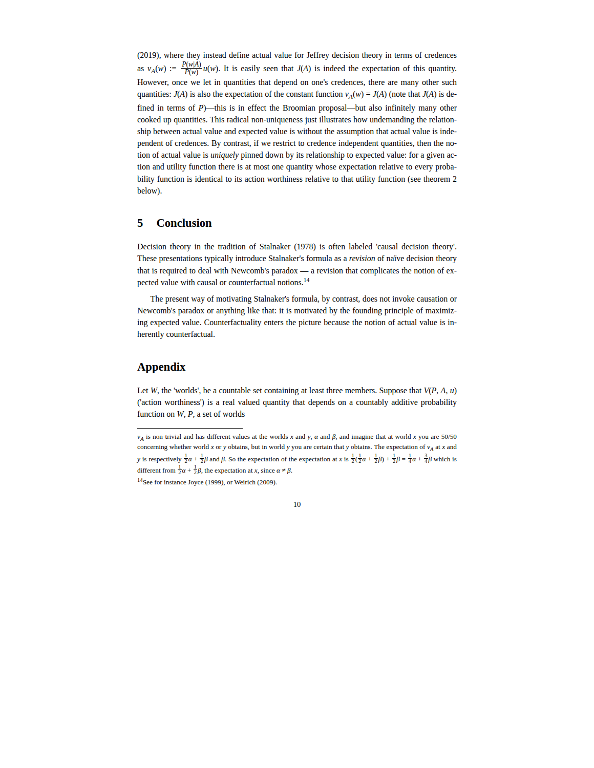(2019), where they instead define actual value for Jeffrey decision theory in terms of credences as vA(w) := P(w|A) P(w) u(w). It is easily seen that J(A) is indeed the expectation of this quantity. However, once we let in quantities that depend on one's credences, there are many other such quantities: J(A) is also the expectation of the constant function vA(w) = J(A) (note that J(A) is defined in terms of P)—this is in effect the Broomian proposal—but also infinitely many other cooked up quantities. This radical non-uniqueness just illustrates how undemanding the relationship between actual value and expected value is without the assumption that actual value is independent of credences. By contrast, if we restrict to credence independent quantities, then the notion of actual value is uniquely pinned down by its relationship to expected value: for a given action and utility function there is at most one quantity whose expectation relative to every probability function is identical to its action worthiness relative to that utility function (see theorem 2 below).
5 Conclusion
Decision theory in the tradition of Stalnaker (1978) is often labeled 'causal decision theory'. These presentations typically introduce Stalnaker's formula as a revision of naïve decision theory that is required to deal with Newcomb's paradox — a revision that complicates the notion of expected value with causal or counterfactual notions.14
The present way of motivating Stalnaker's formula, by contrast, does not invoke causation or Newcomb's paradox or anything like that: it is motivated by the founding principle of maximizing expected value. Counterfactuality enters the picture because the notion of actual value is inherently counterfactual.
Appendix
Let W, the 'worlds', be a countable set containing at least three members. Suppose that V(P, A, u) ('action worthiness') is a real valued quantity that depends on a countably additive probability function on W, P, a set of worlds
vA is non-trivial and has different values at the worlds x and y, α and β, and imagine that at world x you are 50/50 concerning whether world x or y obtains, but in world y you are certain that y obtains. The expectation of vA at x and y is respectively 12 α + 12 β and β. So the expectation of the expectation at x is 12(12 α + 12 β) + 12 β = 14 α + 34 β which is different from 12 α + 12 β, the expectation at x, since α ≠ β.
14 See for instance Joyce (1999), or Weirich (2009).
10